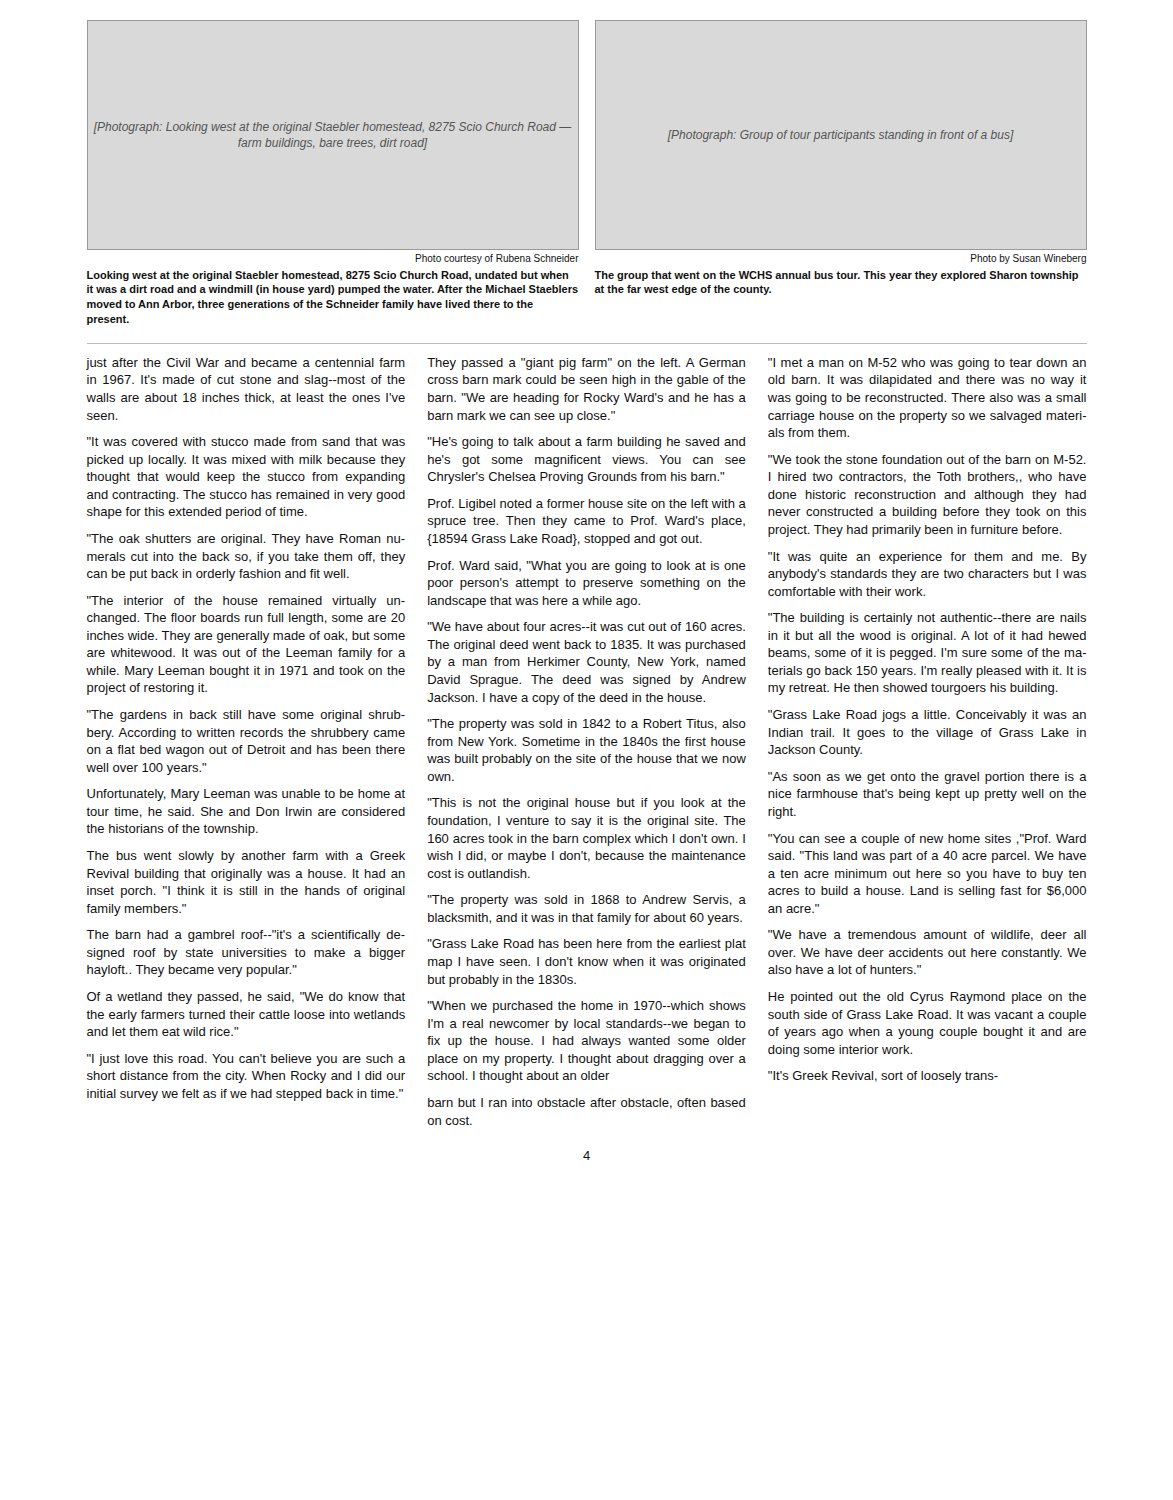[Photograph: Looking west at the original Staebler homestead, 8275 Scio Church Road — farm buildings, bare trees, dirt road]
Photo courtesy of Rubena Schneider
Looking west at the original Staebler homestead, 8275 Scio Church Road, undated but when it was a dirt road and a windmill (in house yard) pumped the water. After the Michael Staeblers moved to Ann Arbor, three generations of the Schneider family have lived there to the present.
[Photograph: Group of tour participants standing in front of a bus]
Photo by Susan Wineberg
The group that went on the WCHS annual bus tour. This year they explored Sharon township at the far west edge of the county.
just after the Civil War and became a centennial farm in 1967. It's made of cut stone and slag--most of the walls are about 18 inches thick, at least the ones I've seen.
"It was covered with stucco made from sand that was picked up locally. It was mixed with milk because they thought that would keep the stucco from expanding and contracting. The stucco has remained in very good shape for this extended period of time.
"The oak shutters are original. They have Roman numerals cut into the back so, if you take them off, they can be put back in orderly fashion and fit well.
"The interior of the house remained virtually unchanged. The floor boards run full length, some are 20 inches wide. They are generally made of oak, but some are whitewood. It was out of the Leeman family for a while. Mary Leeman bought it in 1971 and took on the project of restoring it.
"The gardens in back still have some original shrubbery. According to written records the shrubbery came on a flat bed wagon out of Detroit and has been there well over 100 years."
Unfortunately, Mary Leeman was unable to be home at tour time, he said. She and Don Irwin are considered the historians of the township.
The bus went slowly by another farm with a Greek Revival building that originally was a house. It had an inset porch. "I think it is still in the hands of original family members."
The barn had a gambrel roof--"it's a scientifically designed roof by state universities to make a bigger hayloft.. They became very popular."
Of a wetland they passed, he said, "We do know that the early farmers turned their cattle loose into wetlands and let them eat wild rice."
"I just love this road. You can't believe you are such a short distance from the city. When Rocky and I did our initial survey we felt as if we had stepped back in time."
They passed a "giant pig farm" on the left. A German cross barn mark could be seen high in the gable of the barn. "We are heading for Rocky Ward's and he has a barn mark we can see up close."
"He's going to talk about a farm building he saved and he's got some magnificent views. You can see Chrysler's Chelsea Proving Grounds from his barn."
Prof. Ligibel noted a former house site on the left with a spruce tree. Then they came to Prof. Ward's place, {18594 Grass Lake Road}, stopped and got out.
Prof. Ward said, "What you are going to look at is one poor person's attempt to preserve something on the landscape that was here a while ago.
"We have about four acres--it was cut out of 160 acres. The original deed went back to 1835. It was purchased by a man from Herkimer County, New York, named David Sprague. The deed was signed by Andrew Jackson. I have a copy of the deed in the house.
"The property was sold in 1842 to a Robert Titus, also from New York. Sometime in the 1840s the first house was built probably on the site of the house that we now own.
"This is not the original house but if you look at the foundation, I venture to say it is the original site. The 160 acres took in the barn complex which I don't own. I wish I did, or maybe I don't, because the maintenance cost is outlandish.
"The property was sold in 1868 to Andrew Servis, a blacksmith, and it was in that family for about 60 years.
"Grass Lake Road has been here from the earliest plat map I have seen. I don't know when it was originated but probably in the 1830s.
"When we purchased the home in 1970--which shows I'm a real newcomer by local standards--we began to fix up the house. I had always wanted some older place on my property. I thought about dragging over a school. I thought about an older
barn but I ran into obstacle after obstacle, often based on cost.
"I met a man on M-52 who was going to tear down an old barn. It was dilapidated and there was no way it was going to be reconstructed. There also was a small carriage house on the property so we salvaged materials from them.
"We took the stone foundation out of the barn on M-52. I hired two contractors, the Toth brothers,, who have done historic reconstruction and although they had never constructed a building before they took on this project. They had primarily been in furniture before.
"It was quite an experience for them and me. By anybody's standards they are two characters but I was comfortable with their work.
"The building is certainly not authentic--there are nails in it but all the wood is original. A lot of it had hewed beams, some of it is pegged. I'm sure some of the materials go back 150 years. I'm really pleased with it. It is my retreat. He then showed tourgoers his building.
"Grass Lake Road jogs a little. Conceivably it was an Indian trail. It goes to the village of Grass Lake in Jackson County.
"As soon as we get onto the gravel portion there is a nice farmhouse that's being kept up pretty well on the right.
"You can see a couple of new home sites ,"Prof. Ward said. "This land was part of a 40 acre parcel. We have a ten acre minimum out here so you have to buy ten acres to build a house. Land is selling fast for $6,000 an acre."
"We have a tremendous amount of wildlife, deer all over. We have deer accidents out here constantly. We also have a lot of hunters."
He pointed out the old Cyrus Raymond place on the south side of Grass Lake Road. It was vacant a couple of years ago when a young couple bought it and are doing some interior work.
"It's Greek Revival, sort of loosely trans-
4